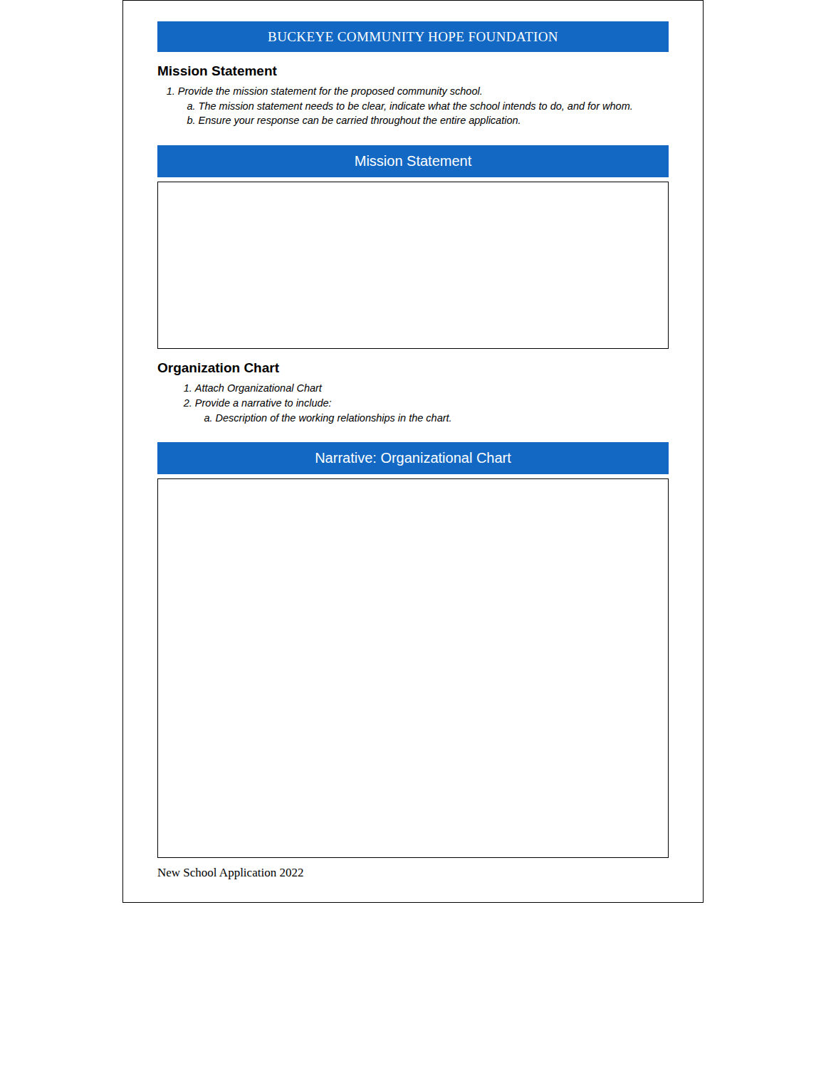BUCKEYE COMMUNITY HOPE FOUNDATION
Mission Statement
Provide the mission statement for the proposed community school.
The mission statement needs to be clear, indicate what the school intends to do, and for whom.
Ensure your response can be carried throughout the entire application.
Mission Statement
Organization Chart
Attach Organizational Chart
Provide a narrative to include:
Description of the working relationships in the chart.
Narrative: Organizational Chart
New School Application 2022